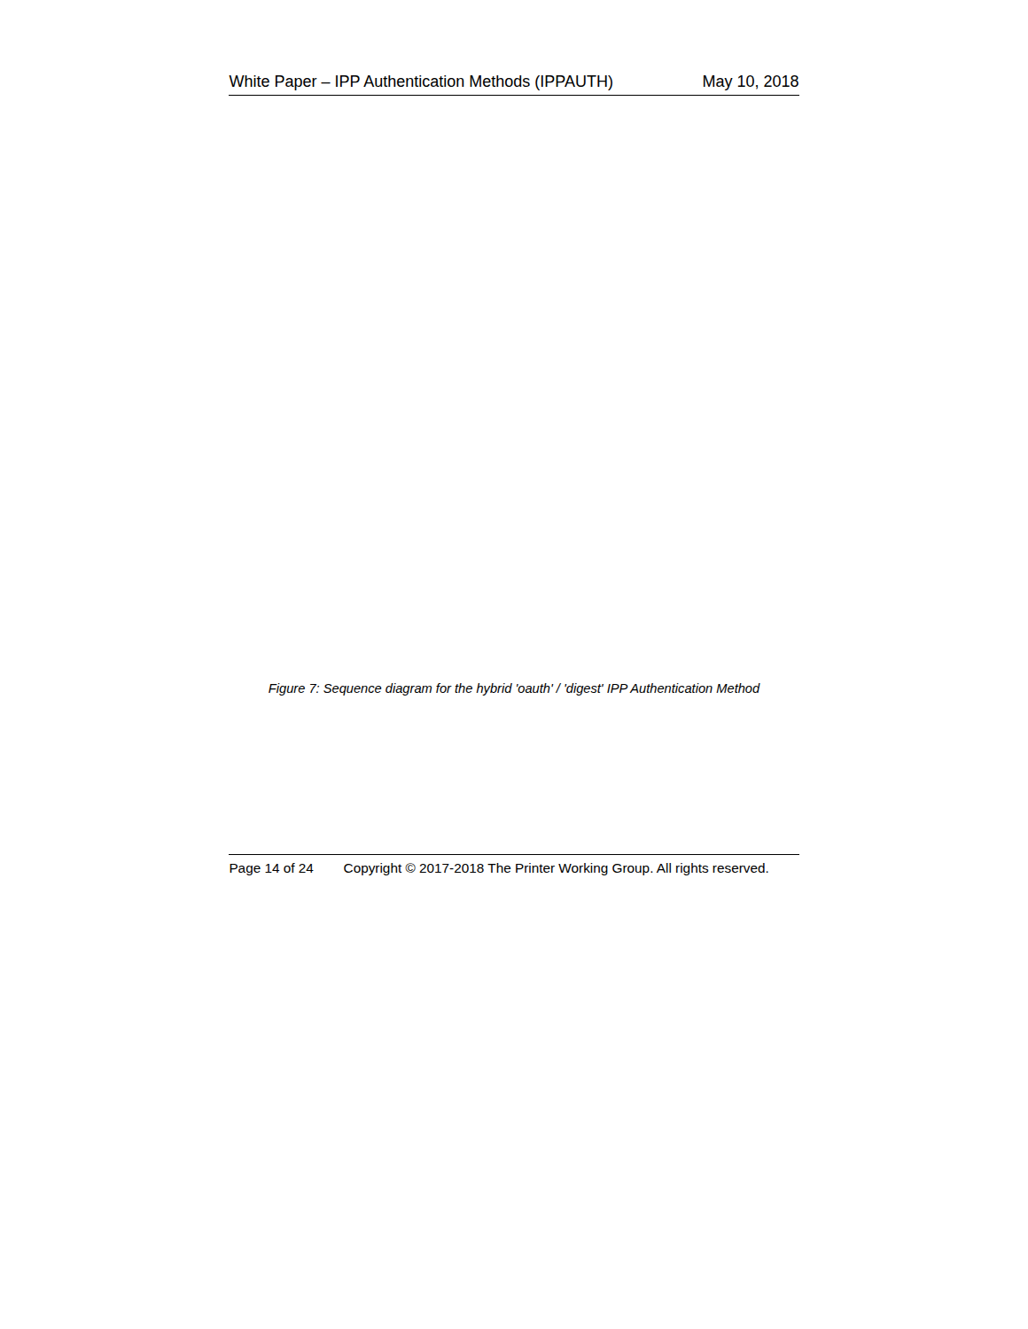White Paper – IPP Authentication Methods (IPPAUTH)
May 10, 2018
Figure 7: Sequence diagram for the hybrid 'oauth' / 'digest' IPP Authentication Method
Page 14 of 24
Copyright © 2017-2018 The Printer Working Group. All rights reserved.